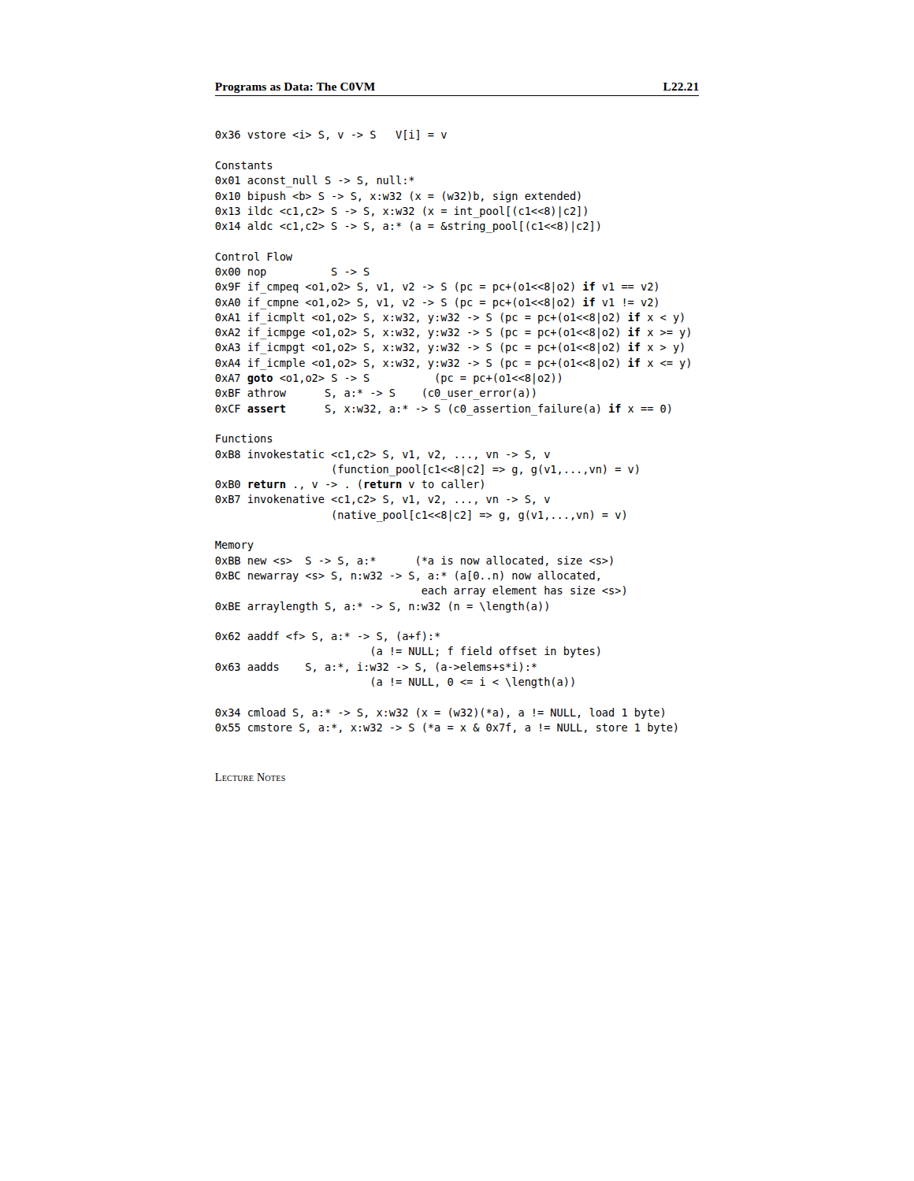Programs as Data: The C0VM L22.21
0x36 vstore <i> S, v -> S   V[i] = v

Constants
0x01 aconst_null S -> S, null:*
0x10 bipush <b> S -> S, x:w32 (x = (w32)b, sign extended)
0x13 ildc <c1,c2> S -> S, x:w32 (x = int_pool[(c1<<8)|c2])
0x14 aldc <c1,c2> S -> S, a:* (a = &string_pool[(c1<<8)|c2])

Control Flow
0x00 nop          S -> S
0x9F if_cmpeq <o1,o2> S, v1, v2 -> S (pc = pc+(o1<<8|o2) if v1 == v2)
0xA0 if_cmpne <o1,o2> S, v1, v2 -> S (pc = pc+(o1<<8|o2) if v1 != v2)
0xA1 if_icmplt <o1,o2> S, x:w32, y:w32 -> S (pc = pc+(o1<<8|o2) if x < y)
0xA2 if_icmpge <o1,o2> S, x:w32, y:w32 -> S (pc = pc+(o1<<8|o2) if x >= y)
0xA3 if_icmpgt <o1,o2> S, x:w32, y:w32 -> S (pc = pc+(o1<<8|o2) if x > y)
0xA4 if_icmple <o1,o2> S, x:w32, y:w32 -> S (pc = pc+(o1<<8|o2) if x <= y)
0xA7 goto <o1,o2> S -> S          (pc = pc+(o1<<8|o2))
0xBF athrow      S, a:* -> S    (c0_user_error(a))
0xCF assert      S, x:w32, a:* -> S (c0_assertion_failure(a) if x == 0)

Functions
0xB8 invokestatic <c1,c2> S, v1, v2, ..., vn -> S, v
                  (function_pool[c1<<8|c2] => g, g(v1,...,vn) = v)
0xB0 return ., v -> . (return v to caller)
0xB7 invokenative <c1,c2> S, v1, v2, ..., vn -> S, v
                  (native_pool[c1<<8|c2] => g, g(v1,...,vn) = v)

Memory
0xBB new <s>  S -> S, a:*      (*a is now allocated, size <s>)
0xBC newarray <s> S, n:w32 -> S, a:* (a[0..n) now allocated,
                                each array element has size <s>)
0xBE arraylength S, a:* -> S, n:w32 (n = \length(a))

0x62 aaddf <f> S, a:* -> S, (a+f):*
                        (a != NULL; f field offset in bytes)
0x63 aadds    S, a:*, i:w32 -> S, (a->elems+s*i):*
                        (a != NULL, 0 <= i < \length(a))

0x34 cmload S, a:* -> S, x:w32 (x = (w32)(*a), a != NULL, load 1 byte)
0x55 cmstore S, a:*, x:w32 -> S (*a = x & 0x7f, a != NULL, store 1 byte)
Lecture Notes